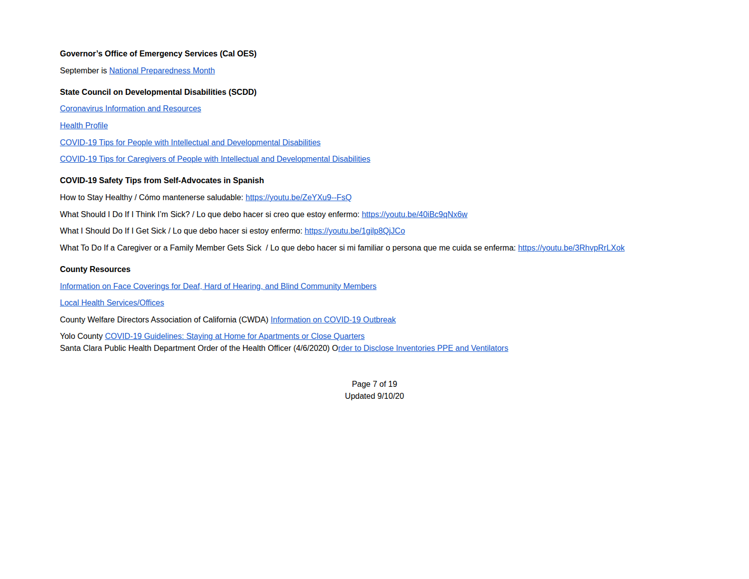Governor’s Office of Emergency Services (Cal OES)
September is National Preparedness Month
State Council on Developmental Disabilities (SCDD)
Coronavirus Information and Resources
Health Profile
COVID-19 Tips for People with Intellectual and Developmental Disabilities
COVID-19 Tips for Caregivers of People with Intellectual and Developmental Disabilities
COVID-19 Safety Tips from Self-Advocates in Spanish
How to Stay Healthy / Cómo mantenerse saludable: https://youtu.be/ZeYXu9--FsQ
What Should I Do If I Think I’m Sick? / Lo que debo hacer si creo que estoy enfermo: https://youtu.be/40iBc9qNx6w
What I Should Do If I Get Sick / Lo que debo hacer si estoy enfermo: https://youtu.be/1gilp8QjJCo
What To Do If a Caregiver or a Family Member Gets Sick / Lo que debo hacer si mi familiar o persona que me cuida se enferma: https://youtu.be/3RhvpRrLXok
County Resources
Information on Face Coverings for Deaf, Hard of Hearing, and Blind Community Members
Local Health Services/Offices
County Welfare Directors Association of California (CWDA) Information on COVID-19 Outbreak
Yolo County COVID-19 Guidelines: Staying at Home for Apartments or Close Quarters
Santa Clara Public Health Department Order of the Health Officer (4/6/2020) Order to Disclose Inventories PPE and Ventilators
Page 7 of 19
Updated 9/10/20